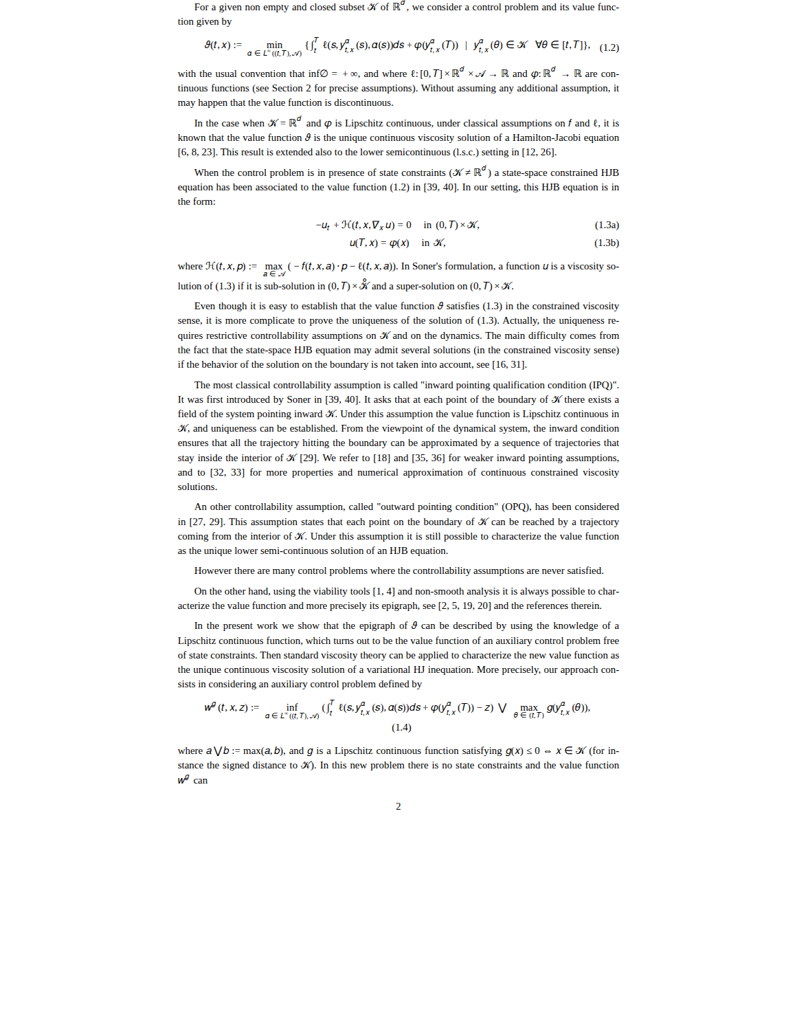For a given non empty and closed subset 𝒦 of ℝd, we consider a control problem and its value function given by
ϑ(t,x) := min α∈L∞((t,T),𝒜) { ∫tT ℓ(s,yt,xα(s),α(s))ds + φ(yt,xα(T)) | yt,xα(θ)∈𝒦 ∀θ∈[t,T] } , (1.2)
with the usual convention that inf⁡∅=+∞, and where ℓ:[0,T]×ℝd×𝒜→ℝ and φ:ℝd→ℝ are continuous functions (see Section 2 for precise assumptions). Without assuming any additional assumption, it may happen that the value function is discontinuous.
In the case when 𝒦=ℝd and φ is Lipschitz continuous, under classical assumptions on f and ℓ, it is known that the value function ϑ is the unique continuous viscosity solution of a Hamilton-Jacobi equation [6, 8, 23]. This result is extended also to the lower semicontinuous (l.s.c.) setting in [12, 26].
When the control problem is in presence of state constraints (𝒦≠ℝd) a state-space constrained HJB equation has been associated to the value function (1.2) in [39, 40]. In our setting, this HJB equation is in the form:
−ut + ℋ(t,x,∇xu) =0 in (0,T)×𝒦, (1.3a) u(T,x) = φ(x) in 𝒦, (1.3b)
where ℋ(t,x,p):=maxa∈𝒜(−f(t,x,a)⋅p−ℓ(t,x,a)). In Soner's formulation, a function u is a viscosity solution of (1.3) if it is sub-solution in (0,T)×𝒦∘ and a super-solution on (0,T)×𝒦.
Even though it is easy to establish that the value function ϑ satisfies (1.3) in the constrained viscosity sense, it is more complicate to prove the uniqueness of the solution of (1.3). Actually, the uniqueness requires restrictive controllability assumptions on 𝒦 and on the dynamics. The main difficulty comes from the fact that the state-space HJB equation may admit several solutions (in the constrained viscosity sense) if the behavior of the solution on the boundary is not taken into account, see [16, 31].
The most classical controllability assumption is called "inward pointing qualification condition (IPQ)". It was first introduced by Soner in [39, 40]. It asks that at each point of the boundary of 𝒦 there exists a field of the system pointing inward 𝒦. Under this assumption the value function is Lipschitz continuous in 𝒦, and uniqueness can be established. From the viewpoint of the dynamical system, the inward condition ensures that all the trajectory hitting the boundary can be approximated by a sequence of trajectories that stay inside the interior of 𝒦 [29]. We refer to [18] and [35, 36] for weaker inward pointing assumptions, and to [32, 33] for more properties and numerical approximation of continuous constrained viscosity solutions.
An other controllability assumption, called "outward pointing condition" (OPQ), has been considered in [27, 29]. This assumption states that each point on the boundary of 𝒦 can be reached by a trajectory coming from the interior of 𝒦. Under this assumption it is still possible to characterize the value function as the unique lower semi-continuous solution of an HJB equation.
However there are many control problems where the controllability assumptions are never satisfied.
On the other hand, using the viability tools [1, 4] and non-smooth analysis it is always possible to characterize the value function and more precisely its epigraph, see [2, 5, 19, 20] and the references therein.
In the present work we show that the epigraph of ϑ can be described by using the knowledge of a Lipschitz continuous function, which turns out to be the value function of an auxiliary control problem free of state constraints. Then standard viscosity theory can be applied to characterize the new value function as the unique continuous viscosity solution of a variational HJ inequation. More precisely, our approach consists in considering an auxiliary control problem defined by
wg(t,x,z) := inf α∈L∞((t,T),𝒜) ( ∫tT ℓ(s,yt,xα(s),α(s))ds + φ(yt,xα(T)) −z ) ⋁ max θ∈(t,T) g(yt,xα(θ)), (1.4)
where a⋁b:=max(a,b), and g is a Lipschitz continuous function satisfying g(x)≤0⇔x∈𝒦 (for instance the signed distance to 𝒦). In this new problem there is no state constraints and the value function wg can
2